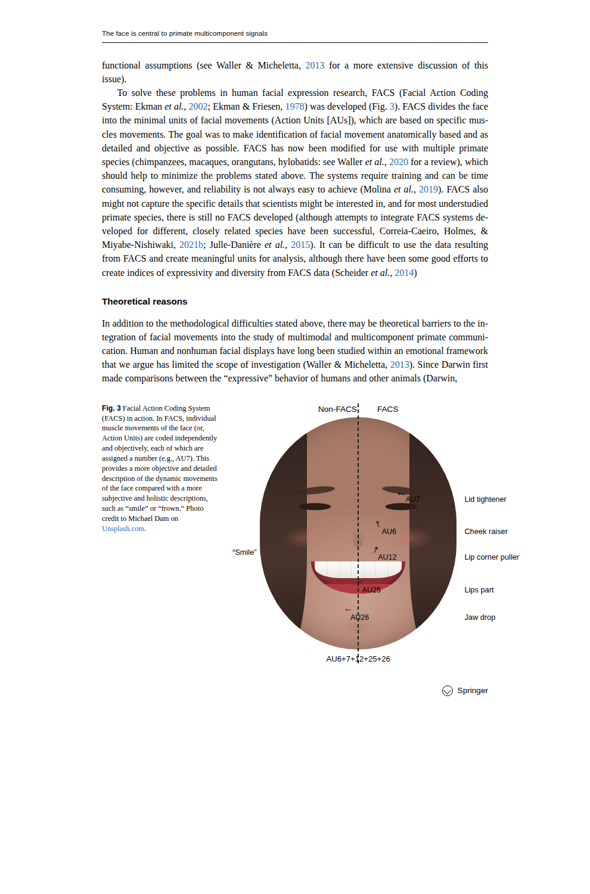The face is central to primate multicomponent signals
functional assumptions (see Waller & Micheletta, 2013 for a more extensive discussion of this issue).
To solve these problems in human facial expression research, FACS (Facial Action Coding System: Ekman et al., 2002; Ekman & Friesen, 1978) was developed (Fig. 3). FACS divides the face into the minimal units of facial movements (Action Units [AUs]), which are based on specific muscles movements. The goal was to make identification of facial movement anatomically based and as detailed and objective as possible. FACS has now been modified for use with multiple primate species (chimpanzees, macaques, orangutans, hylobatids: see Waller et al., 2020 for a review), which should help to minimize the problems stated above. The systems require training and can be time consuming, however, and reliability is not always easy to achieve (Molina et al., 2019). FACS also might not capture the specific details that scientists might be interested in, and for most understudied primate species, there is still no FACS developed (although attempts to integrate FACS systems developed for different, closely related species have been successful, Correia-Caeiro, Holmes, & Miyabe-Nishiwaki, 2021b; Julle-Danière et al., 2015). It can be difficult to use the data resulting from FACS and create meaningful units for analysis, although there have been some good efforts to create indices of expressivity and diversity from FACS data (Scheider et al., 2014)
Theoretical reasons
In addition to the methodological difficulties stated above, there may be theoretical barriers to the integration of facial movements into the study of multimodal and multicomponent primate communication. Human and nonhuman facial displays have long been studied within an emotional framework that we argue has limited the scope of investigation (Waller & Micheletta, 2013). Since Darwin first made comparisons between the “expressive” behavior of humans and other animals (Darwin,
Fig. 3 Facial Action Coding System (FACS) in action. In FACS, individual muscle movements of the face (or, Action Units) are coded independently and objectively, each of which are assigned a number (e.g., AU7). This provides a more objective and detailed description of the dynamic movements of the face compared with a more subjective and holistic descriptions, such as “smile” or “frown.” Photo credit to Michael Dam on Unsplash.com.
Non-FACS FACS
“Smile”
↖
AU7
Lid tightener
↗
AU6
Cheek raiser
↗
AU12
Lip corner puller
↓
AU25
Lips part
↓
AU26
Jaw drop
AU6+7+12+25+26
Springer